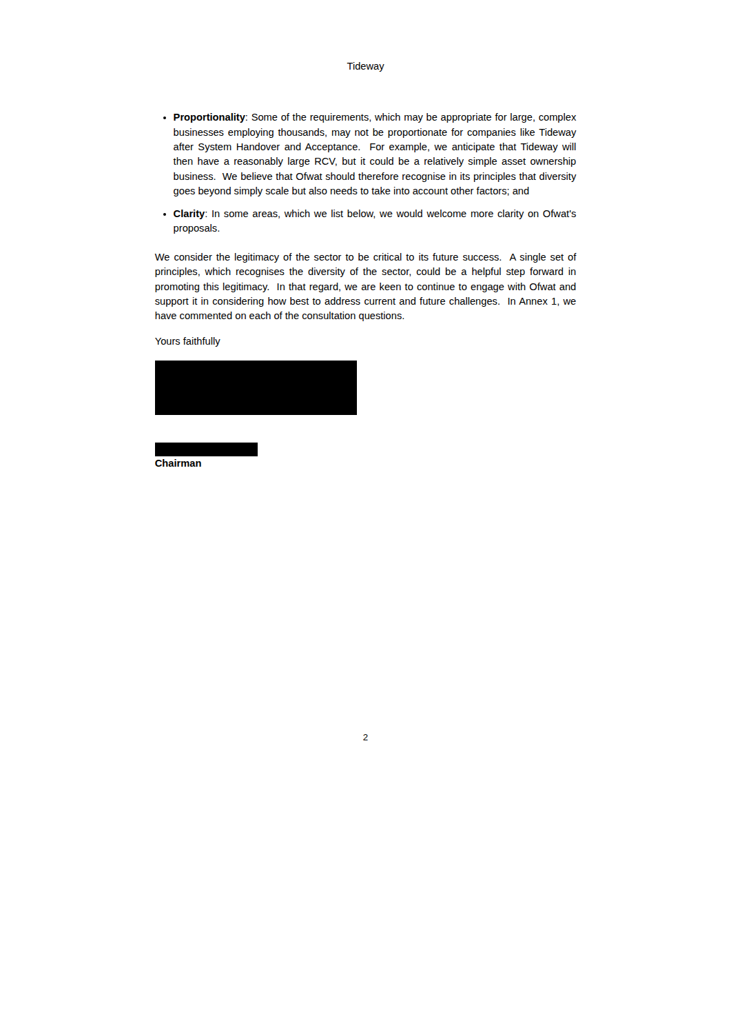Tideway
Proportionality: Some of the requirements, which may be appropriate for large, complex businesses employing thousands, may not be proportionate for companies like Tideway after System Handover and Acceptance. For example, we anticipate that Tideway will then have a reasonably large RCV, but it could be a relatively simple asset ownership business. We believe that Ofwat should therefore recognise in its principles that diversity goes beyond simply scale but also needs to take into account other factors; and
Clarity: In some areas, which we list below, we would welcome more clarity on Ofwat's proposals.
We consider the legitimacy of the sector to be critical to its future success. A single set of principles, which recognises the diversity of the sector, could be a helpful step forward in promoting this legitimacy. In that regard, we are keen to continue to engage with Ofwat and support it in considering how best to address current and future challenges. In Annex 1, we have commented on each of the consultation questions.
Yours faithfully
Chairman
2